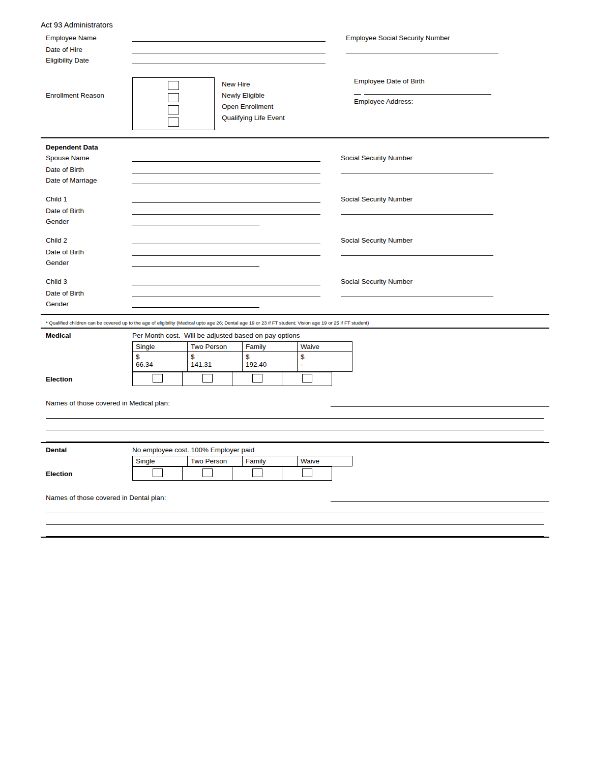Act 93 Administrators
Employee Name
Employee Social Security Number
Date of Hire
Eligibility Date
Enrollment Reason
New Hire
Newly Eligible
Open Enrollment
Qualifying Life Event
Employee Date of Birth
Employee Address:
Dependent Data
Spouse Name
Social Security Number
Date of Birth
Date of Marriage
Child 1
Social Security Number
Date of Birth
Gender
Child 2
Social Security Number
Date of Birth
Gender
Child 3
Social Security Number
Date of Birth
Gender
* Qualified children can be covered up to the age of eligibility (Medical upto age 26; Dental age 19 or 23 if FT student; Vision age 19 or 25 if FT student)
Medical
Per Month cost. Will be adjusted based on pay options
| Single | Two Person | Family | Waive |
| $ 66.34 | $ 141.31 | $ 192.40 | $ - |
Election
Names of those covered in Medical plan:
Dental
No employee cost. 100% Employer paid
| Single | Two Person | Family | Waive |
Election
Names of those covered in Dental plan: